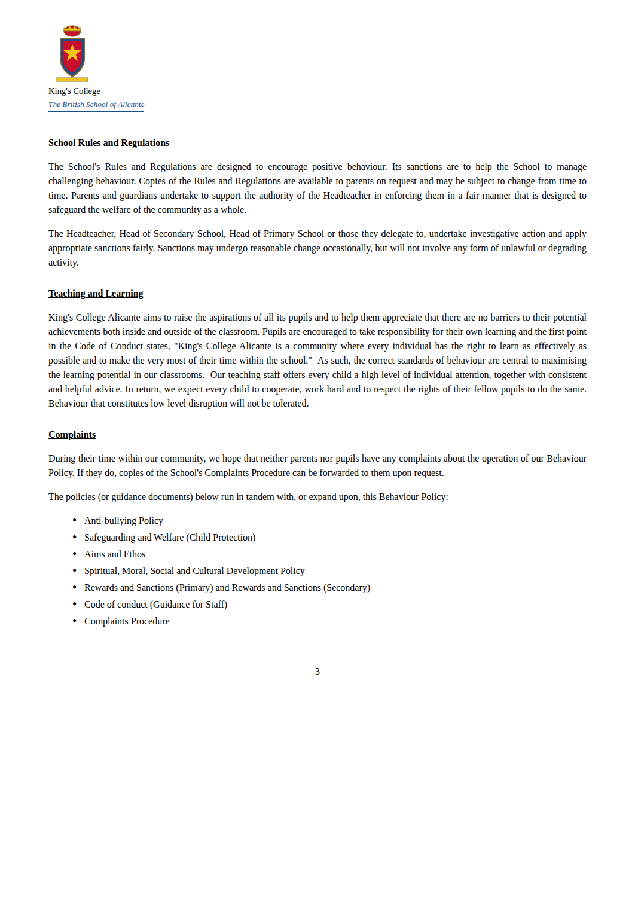King's College
The British School of Alicante
School Rules and Regulations
The School's Rules and Regulations are designed to encourage positive behaviour. Its sanctions are to help the School to manage challenging behaviour. Copies of the Rules and Regulations are available to parents on request and may be subject to change from time to time. Parents and guardians undertake to support the authority of the Headteacher in enforcing them in a fair manner that is designed to safeguard the welfare of the community as a whole.
The Headteacher, Head of Secondary School, Head of Primary School or those they delegate to, undertake investigative action and apply appropriate sanctions fairly. Sanctions may undergo reasonable change occasionally, but will not involve any form of unlawful or degrading activity.
Teaching and Learning
King's College Alicante aims to raise the aspirations of all its pupils and to help them appreciate that there are no barriers to their potential achievements both inside and outside of the classroom. Pupils are encouraged to take responsibility for their own learning and the first point in the Code of Conduct states, "King's College Alicante is a community where every individual has the right to learn as effectively as possible and to make the very most of their time within the school." As such, the correct standards of behaviour are central to maximising the learning potential in our classrooms. Our teaching staff offers every child a high level of individual attention, together with consistent and helpful advice. In return, we expect every child to cooperate, work hard and to respect the rights of their fellow pupils to do the same. Behaviour that constitutes low level disruption will not be tolerated.
Complaints
During their time within our community, we hope that neither parents nor pupils have any complaints about the operation of our Behaviour Policy. If they do, copies of the School's Complaints Procedure can be forwarded to them upon request.
The policies (or guidance documents) below run in tandem with, or expand upon, this Behaviour Policy:
Anti-bullying Policy
Safeguarding and Welfare (Child Protection)
Aims and Ethos
Spiritual, Moral, Social and Cultural Development Policy
Rewards and Sanctions (Primary) and Rewards and Sanctions (Secondary)
Code of conduct (Guidance for Staff)
Complaints Procedure
3